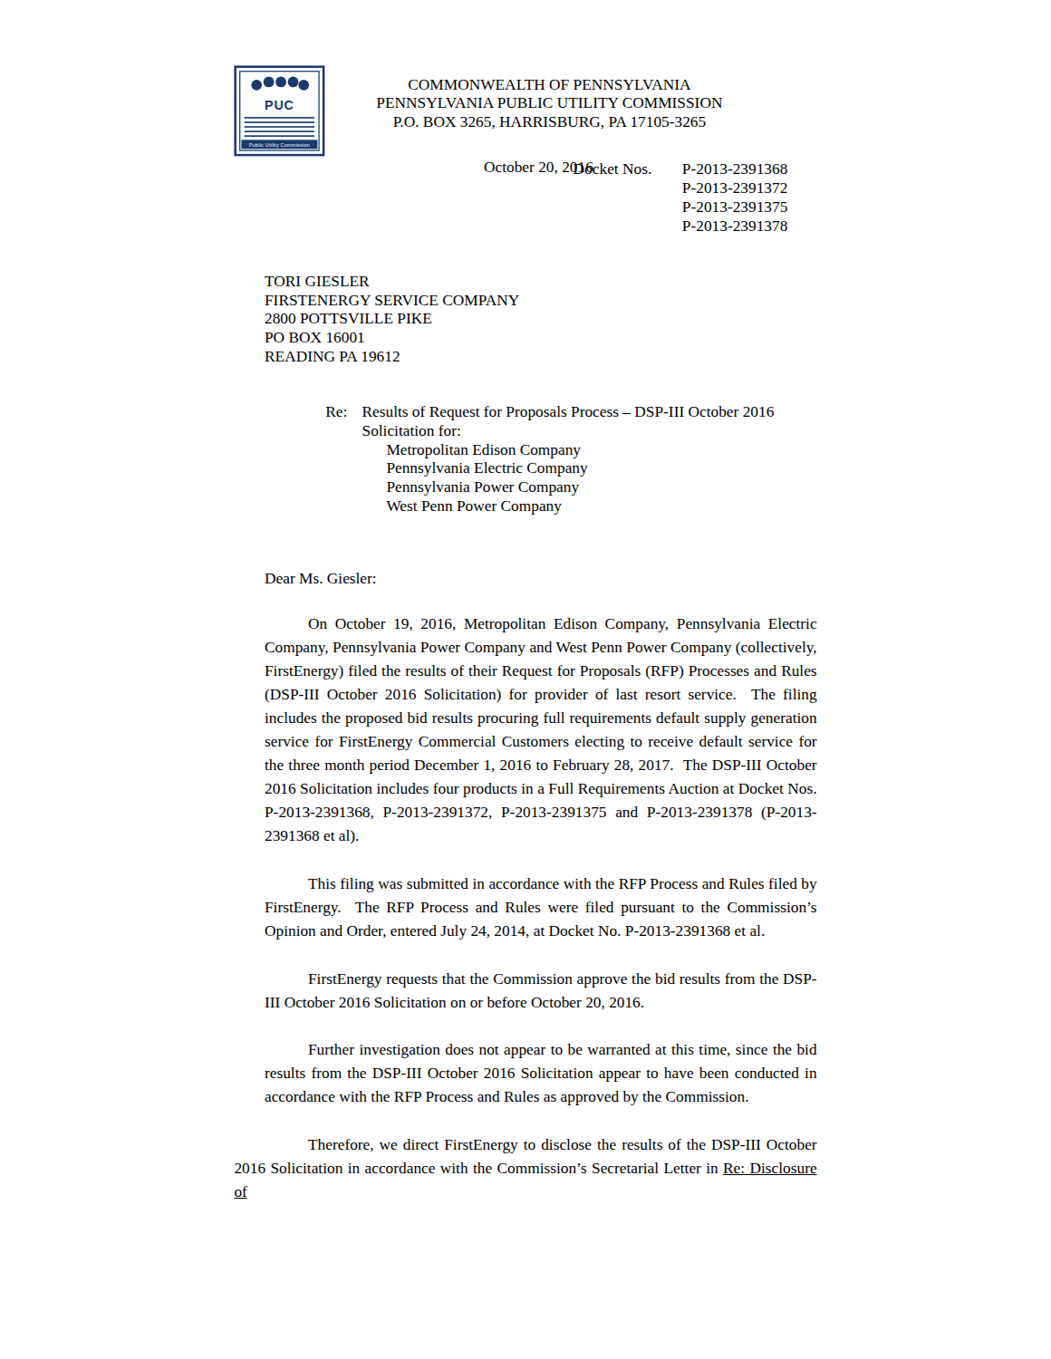PUC Public Utility Commission
COMMONWEALTH OF PENNSYLVANIA
PENNSYLVANIA PUBLIC UTILITY COMMISSION
P.O. BOX 3265, HARRISBURG, PA 17105-3265
October 20, 2016
Docket Nos. P-2013-2391368
P-2013-2391372
P-2013-2391375
P-2013-2391378
TORI GIESLER
FIRSTENERGY SERVICE COMPANY
2800 POTTSVILLE PIKE
PO BOX 16001
READING PA 19612
Re:
Results of Request for Proposals Process – DSP-III October 2016 Solicitation for:
Metropolitan Edison Company
Pennsylvania Electric Company
Pennsylvania Power Company
West Penn Power Company
Dear Ms. Giesler:
On October 19, 2016, Metropolitan Edison Company, Pennsylvania Electric Company, Pennsylvania Power Company and West Penn Power Company (collectively, FirstEnergy) filed the results of their Request for Proposals (RFP) Processes and Rules (DSP-III October 2016 Solicitation) for provider of last resort service. The filing includes the proposed bid results procuring full requirements default supply generation service for FirstEnergy Commercial Customers electing to receive default service for the three month period December 1, 2016 to February 28, 2017. The DSP-III October 2016 Solicitation includes four products in a Full Requirements Auction at Docket Nos. P-2013-2391368, P-2013-2391372, P-2013-2391375 and P-2013-2391378 (P-2013-2391368 et al).
This filing was submitted in accordance with the RFP Process and Rules filed by FirstEnergy. The RFP Process and Rules were filed pursuant to the Commission’s Opinion and Order, entered July 24, 2014, at Docket No. P-2013-2391368 et al.
FirstEnergy requests that the Commission approve the bid results from the DSP-III October 2016 Solicitation on or before October 20, 2016.
Further investigation does not appear to be warranted at this time, since the bid results from the DSP-III October 2016 Solicitation appear to have been conducted in accordance with the RFP Process and Rules as approved by the Commission.
Therefore, we direct FirstEnergy to disclose the results of the DSP-III October 2016 Solicitation in accordance with the Commission’s Secretarial Letter in Re: Disclosure of